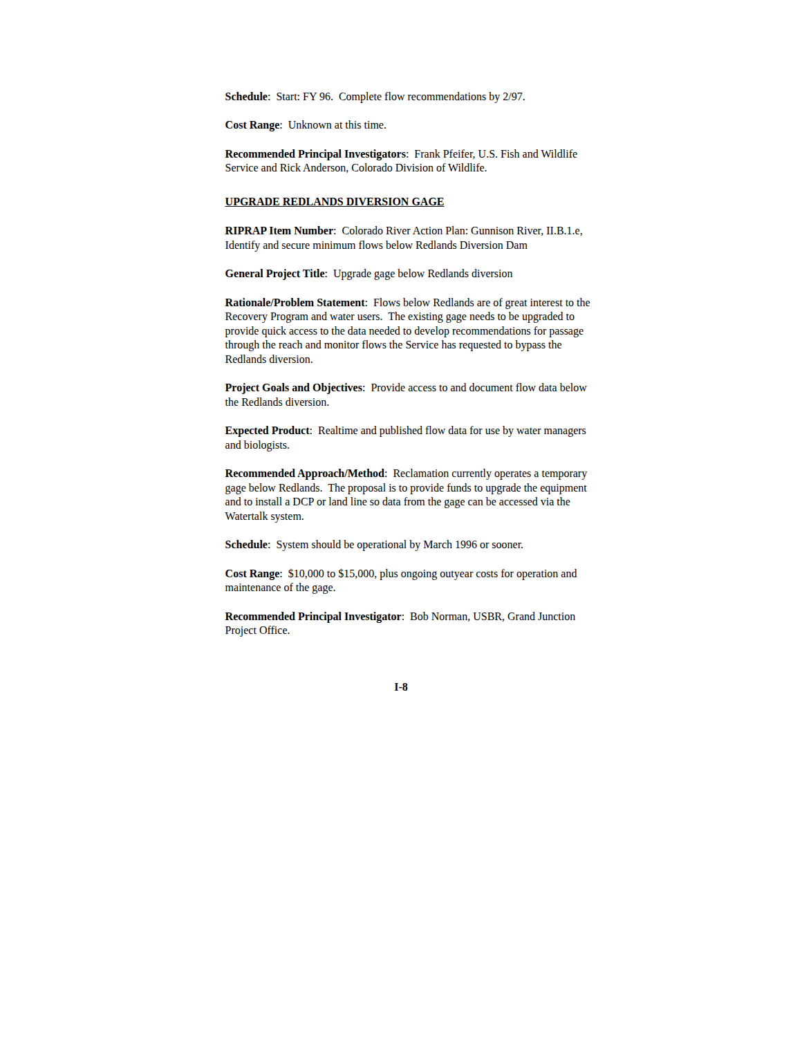Schedule: Start: FY 96. Complete flow recommendations by 2/97.
Cost Range: Unknown at this time.
Recommended Principal Investigators: Frank Pfeifer, U.S. Fish and Wildlife Service and Rick Anderson, Colorado Division of Wildlife.
UPGRADE REDLANDS DIVERSION GAGE
RIPRAP Item Number: Colorado River Action Plan: Gunnison River, II.B.1.e, Identify and secure minimum flows below Redlands Diversion Dam
General Project Title: Upgrade gage below Redlands diversion
Rationale/Problem Statement: Flows below Redlands are of great interest to the Recovery Program and water users. The existing gage needs to be upgraded to provide quick access to the data needed to develop recommendations for passage through the reach and monitor flows the Service has requested to bypass the Redlands diversion.
Project Goals and Objectives: Provide access to and document flow data below the Redlands diversion.
Expected Product: Realtime and published flow data for use by water managers and biologists.
Recommended Approach/Method: Reclamation currently operates a temporary gage below Redlands. The proposal is to provide funds to upgrade the equipment and to install a DCP or land line so data from the gage can be accessed via the Watertalk system.
Schedule: System should be operational by March 1996 or sooner.
Cost Range: $10,000 to $15,000, plus ongoing outyear costs for operation and maintenance of the gage.
Recommended Principal Investigator: Bob Norman, USBR, Grand Junction Project Office.
I-8